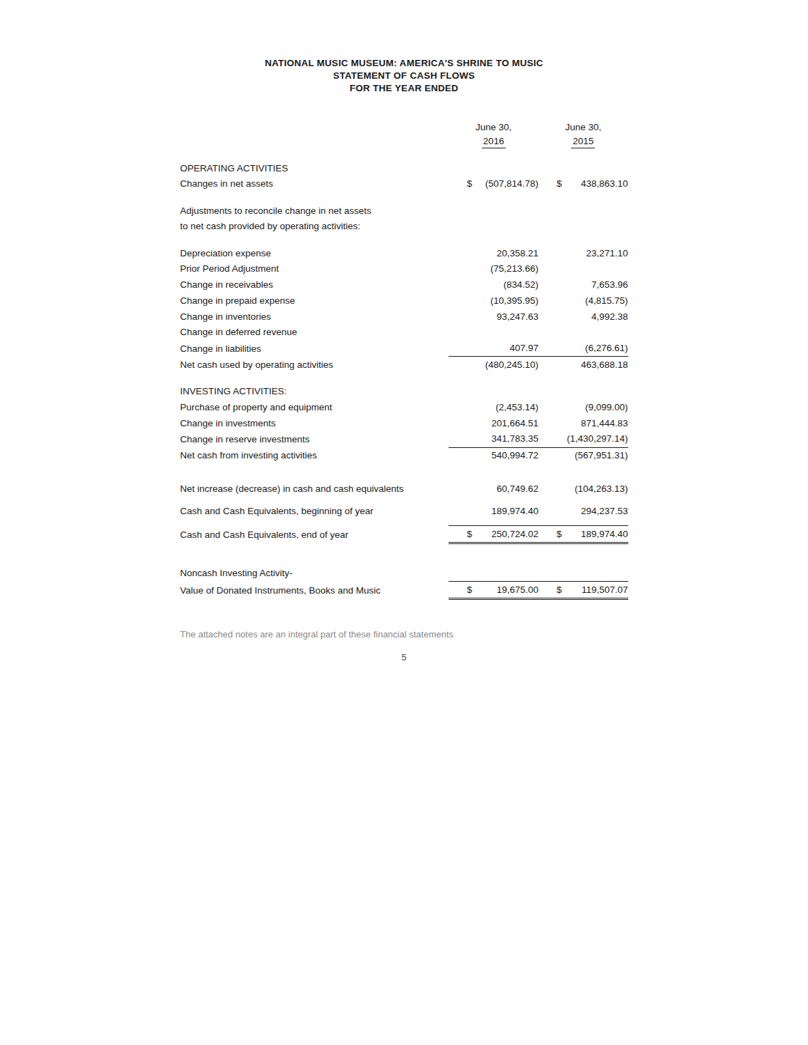NATIONAL MUSIC MUSEUM: AMERICA'S SHRINE TO MUSIC
STATEMENT OF CASH FLOWS
FOR THE YEAR ENDED
| | | June 30, 2016 | June 30, 2015 |
| --- | --- | --- | --- |
| OPERATING ACTIVITIES | | | |
| Changes in net assets | | $ (507,814.78) | $ 438,863.10 |
| Adjustments to reconcile change in net assets | | | |
| to net cash provided by operating activities: | | | |
| Depreciation expense | | 20,358.21 | 23,271.10 |
| Prior Period Adjustment | | (75,213.66) | |
| Change in receivables | | (834.52) | 7,653.96 |
| Change in prepaid expense | | (10,395.95) | (4,815.75) |
| Change in inventories | | 93,247.63 | 4,992.38 |
| Change in deferred revenue | | | |
| Change in liabilities | | 407.97 | (6,276.61) |
| Net cash used by operating activities | | (480,245.10) | 463,688.18 |
| INVESTING ACTIVITIES: | | | |
| Purchase of property and equipment | | (2,453.14) | (9,099.00) |
| Change in investments | | 201,664.51 | 871,444.83 |
| Change in reserve investments | | 341,783.35 | (1,430,297.14) |
| Net cash from investing activities | | 540,994.72 | (567,951.31) |
| Net increase (decrease) in cash and cash equivalents | | 60,749.62 | (104,263.13) |
| Cash and Cash Equivalents, beginning of year | | 189,974.40 | 294,237.53 |
| Cash and Cash Equivalents, end of year | | $ 250,724.02 | $ 189,974.40 |
| Noncash Investing Activity- | | | |
| Value of Donated Instruments, Books and Music | | $ 19,675.00 | $ 119,507.07 |
The attached notes are an integral part of these financial statements
5